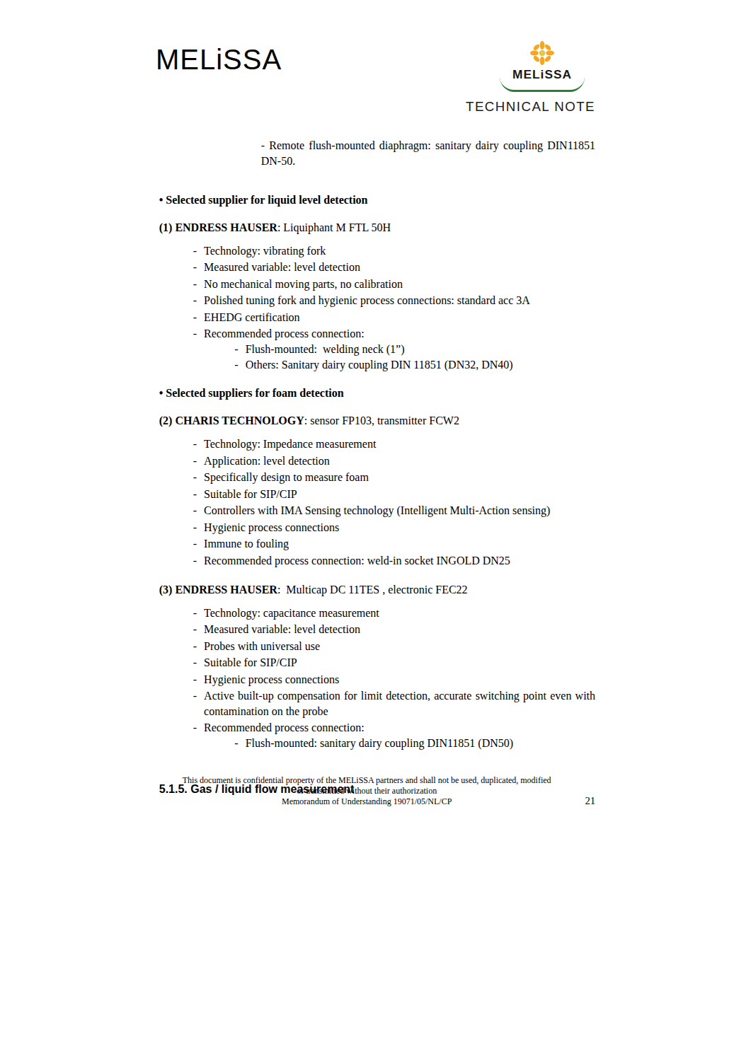MELiSSA
MELiSSA
TECHNICAL NOTE
- Remote flush-mounted diaphragm: sanitary dairy coupling DIN11851 DN-50.
• Selected supplier for liquid level detection
(1) ENDRESS HAUSER: Liquiphant M FTL 50H
Technology: vibrating fork
Measured variable: level detection
No mechanical moving parts, no calibration
Polished tuning fork and hygienic process connections: standard acc 3A
EHEDG certification
Recommended process connection:
Flush-mounted: welding neck (1”)
Others: Sanitary dairy coupling DIN 11851 (DN32, DN40)
• Selected suppliers for foam detection
(2) CHARIS TECHNOLOGY: sensor FP103, transmitter FCW2
Technology: Impedance measurement
Application: level detection
Specifically design to measure foam
Suitable for SIP/CIP
Controllers with IMA Sensing technology (Intelligent Multi-Action sensing)
Hygienic process connections
Immune to fouling
Recommended process connection: weld-in socket INGOLD DN25
(3) ENDRESS HAUSER: Multicap DC 11TES , electronic FEC22
Technology: capacitance measurement
Measured variable: level detection
Probes with universal use
Suitable for SIP/CIP
Hygienic process connections
Active built-up compensation for limit detection, accurate switching point even with contamination on the probe
Recommended process connection:
Flush-mounted: sanitary dairy coupling DIN11851 (DN50)
5.1.5. Gas / liquid flow measurement
This document is confidential property of the MELiSSA partners and shall not be used, duplicated, modified
or transmitted without their authorization
Memorandum of Understanding 19071/05/NL/CP
21